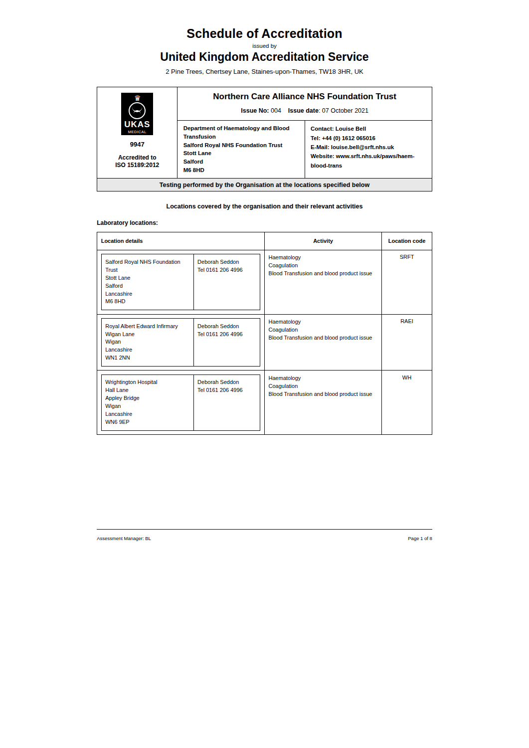Schedule of Accreditation
issued by
United Kingdom Accreditation Service
2 Pine Trees, Chertsey Lane, Staines-upon-Thames, TW18 3HR, UK
| ♛ UKAS MEDICAL 9947 Accredited to ISO 15189:2012 | Northern Care Alliance NHS Foundation Trust Issue No: 004 Issue date : 07 October 2021 |
| Department of Haematology and Blood Transfusion Salford Royal NHS Foundation Trust Stott Lane Salford M6 8HD | Contact: Louise Bell Tel: +44 (0) 1612 065016 E-Mail: louise.bell@srft.nhs.uk Website: www.srft.nhs.uk/paws/haem-blood-trans |
| Testing performed by the Organisation at the locations specified below |
Locations covered by the organisation and their relevant activities
Laboratory locations:
| Location details | Activity | Location code |
| --- | --- | --- |
| / Salford Royal NHS Foundation Trust Stott Lane Salford Lancashire M6 8HD / Deborah Seddon Tel 0161 206 4996 / | Haematology Coagulation Blood Transfusion and blood product issue | SRFT |
| / Royal Albert Edward Infirmary Wigan Lane Wigan Lancashire WN1 2NN / Deborah Seddon Tel 0161 206 4996 / | Haematology Coagulation Blood Transfusion and blood product issue | RAEI |
| / Wrightington Hospital Hall Lane Appley Bridge Wigan Lancashire WN6 9EP / Deborah Seddon Tel 0161 206 4996 / | Haematology Coagulation Blood Transfusion and blood product issue | WH |
Assessment Manager: BL
Page 1 of 8